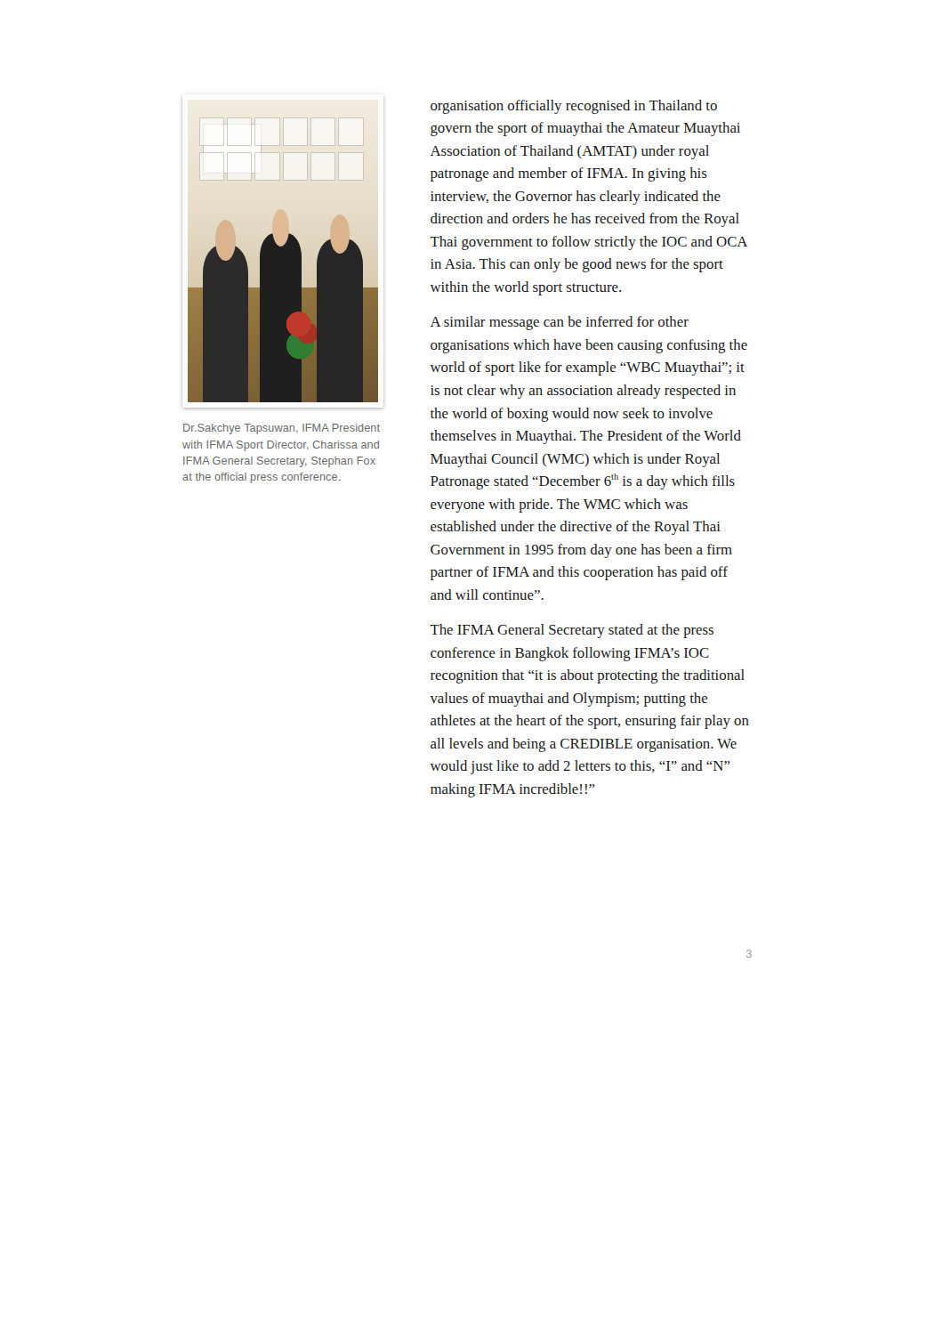Dr.Sakchye Tapsuwan, IFMA President with IFMA Sport Director, Charissa and IFMA General Secretary, Stephan Fox at the official press conference.
organisation officially recognised in Thailand to govern the sport of muaythai the Amateur Muaythai Association of Thailand (AMTAT) under royal patronage and member of IFMA. In giving his interview, the Governor has clearly indicated the direction and orders he has received from the Royal Thai government to follow strictly the IOC and OCA in Asia. This can only be good news for the sport within the world sport structure.
A similar message can be inferred for other organisations which have been causing confusing the world of sport like for example “WBC Muaythai”; it is not clear why an association already respected in the world of boxing would now seek to involve themselves in Muaythai. The President of the World Muaythai Council (WMC) which is under Royal Patronage stated “December 6th is a day which fills everyone with pride. The WMC which was established under the directive of the Royal Thai Government in 1995 from day one has been a firm partner of IFMA and this cooperation has paid off and will continue”.
The IFMA General Secretary stated at the press conference in Bangkok following IFMA’s IOC recognition that “it is about protecting the traditional values of muaythai and Olympism; putting the athletes at the heart of the sport, ensuring fair play on all levels and being a CREDIBLE organisation. We would just like to add 2 letters to this, “I” and “N” making IFMA incredible!!”
3